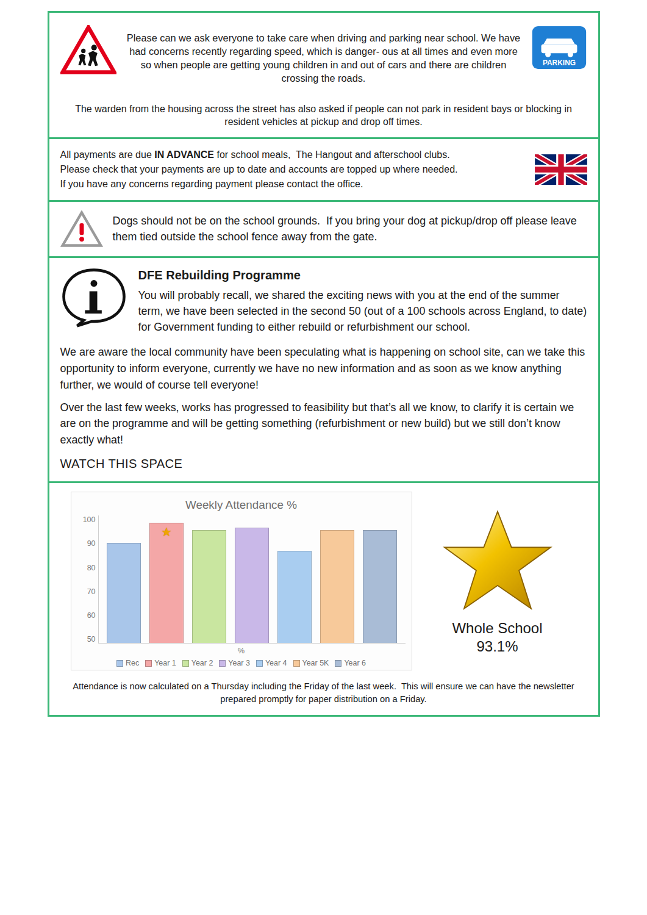Please can we ask everyone to take care when driving and parking near school. We have had concerns recently regarding speed, which is danger- ous at all times and even more so when people are getting young children in and out of cars and there are children crossing the roads.
PARKING
The warden from the housing across the street has also asked if people can not park in resident bays or blocking in resident vehicles at pickup and drop off times.
All payments are due IN ADVANCE for school meals, The Hangout and afterschool clubs.
Please check that your payments are up to date and accounts are topped up where needed.
If you have any concerns regarding payment please contact the office.
Dogs should not be on the school grounds. If you bring your dog at pickup/drop off please leave them tied outside the school fence away from the gate.
DFE Rebuilding Programme
You will probably recall, we shared the exciting news with you at the end of the summer term, we have been selected in the second 50 (out of a 100 schools across England, to date) for Government funding to either rebuild or refurbishment our school.
We are aware the local community have been speculating what is happening on school site, can we take this opportunity to inform everyone, currently we have no new information and as soon as we know anything further, we would of course tell everyone!
Over the last few weeks, works has progressed to feasibility but that’s all we know, to clarify it is certain we are on the programme and will be getting something (refurbishment or new build) but we still don’t know exactly what!
WATCH THIS SPACE
Weekly Attendance %
100
90
80
70
60
50
★
%
Rec Year 1 Year 2 Year 3 Year 4 Year 5K Year 6
Whole School
93.1%
Attendance is now calculated on a Thursday including the Friday of the last week. This will ensure we can have the newsletter prepared promptly for paper distribution on a Friday.